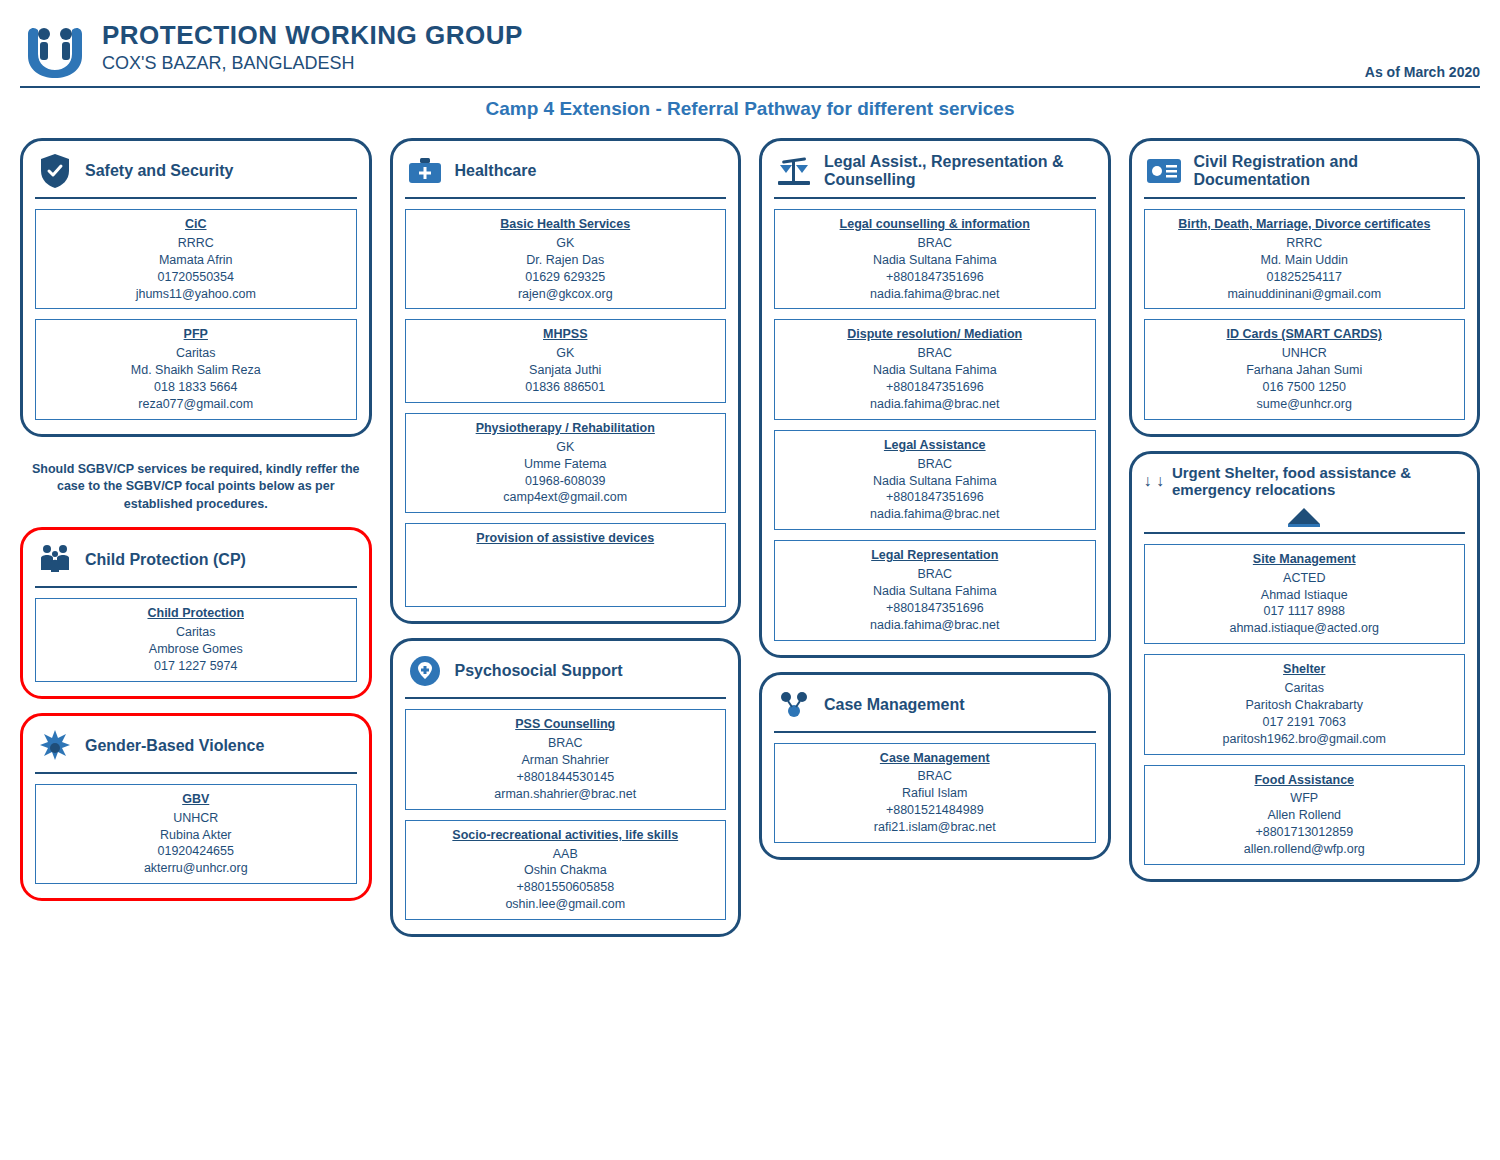PROTECTION WORKING GROUP
COX'S BAZAR, BANGLADESH
As of March 2020
Camp 4 Extension - Referral Pathway for different services
Safety and Security
CiC RRRC Mamata Afrin 01720550354 jhums11@yahoo.com
PFP Caritas Md. Shaikh Salim Reza 018 1833 5664 reza077@gmail.com
Should SGBV/CP services be required, kindly reffer the case to the SGBV/CP focal points below as per established procedures.
Child Protection (CP)
Child Protection Caritas Ambrose Gomes 017 1227 5974
Gender-Based Violence
GBV UNHCR Rubina Akter 01920424655 akterru@unhcr.org
Healthcare
Basic Health Services GK Dr. Rajen Das 01629 629325 rajen@gkcox.org
MHPSS GK Sanjata Juthi 01836 886501
Physiotherapy / Rehabilitation GK Umme Fatema 01968-608039 camp4ext@gmail.com
Provision of assistive devices
Psychosocial Support
PSS Counselling BRAC Arman Shahrier +8801844530145 arman.shahrier@brac.net
Socio-recreational activities, life skills AAB Oshin Chakma +8801550605858 oshin.lee@gmail.com
Legal Assist., Representation & Counselling
Legal counselling & information BRAC Nadia Sultana Fahima +8801847351696 nadia.fahima@brac.net
Dispute resolution/ Mediation BRAC Nadia Sultana Fahima +8801847351696 nadia.fahima@brac.net
Legal Assistance BRAC Nadia Sultana Fahima +8801847351696 nadia.fahima@brac.net
Legal Representation BRAC Nadia Sultana Fahima +8801847351696 nadia.fahima@brac.net
Case Management
Case Management BRAC Rafiul Islam +8801521484989 rafi21.islam@brac.net
Civil Registration and Documentation
Birth, Death, Marriage, Divorce certificates RRRC Md. Main Uddin 01825254117 mainuddininani@gmail.com
ID Cards (SMART CARDS) UNHCR Farhana Jahan Sumi 016 7500 1250 sume@unhcr.org
↓ ↓
Urgent Shelter, food assistance & emergency relocations
Site Management ACTED Ahmad Istiaque 017 1117 8988 ahmad.istiaque@acted.org
Shelter Caritas Paritosh Chakrabarty 017 2191 7063 paritosh1962.bro@gmail.com
Food Assistance WFP Allen Rollend +8801713012859 allen.rollend@wfp.org